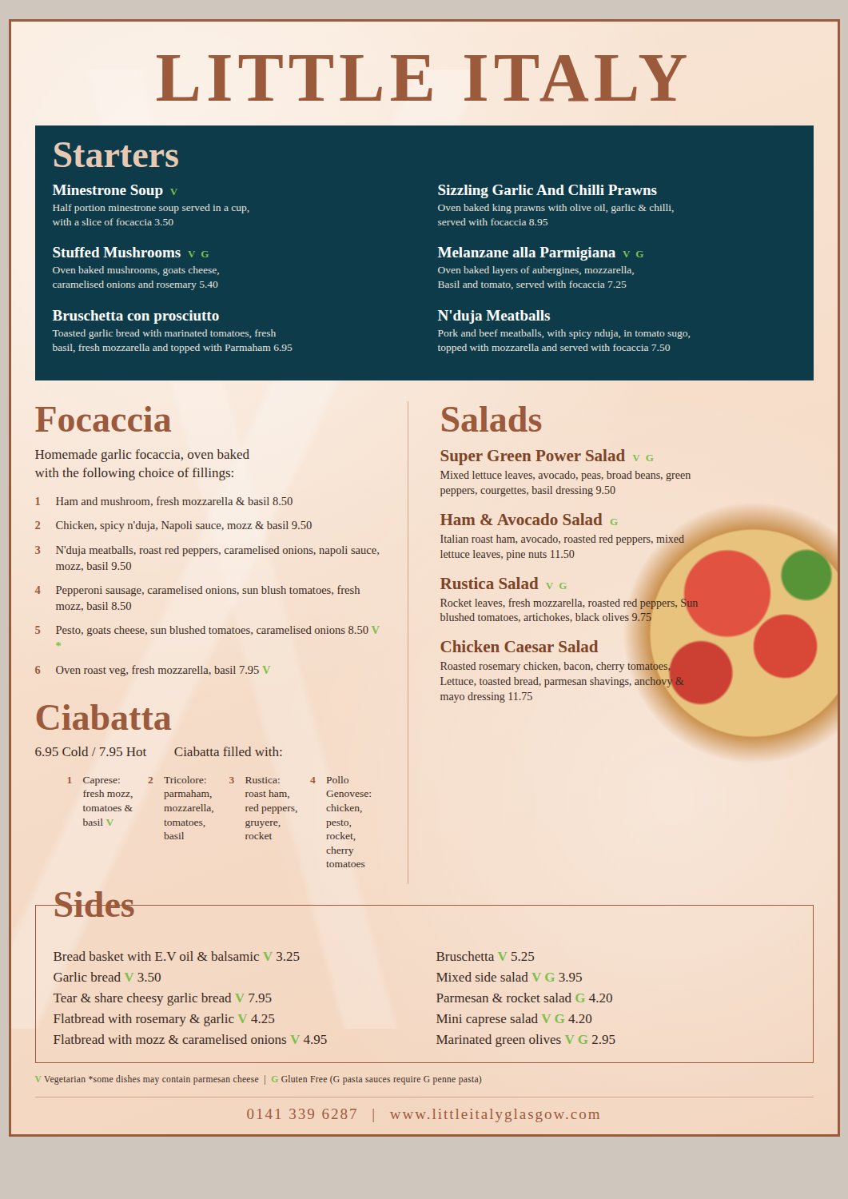Little Italy
Starters
Minestrone Soup V
Half portion minestrone soup served in a cup,
with a slice of focaccia 3.50
Sizzling Garlic And Chilli Prawns
Oven baked king prawns with olive oil, garlic & chilli,
served with focaccia 8.95
Stuffed Mushrooms V G
Oven baked mushrooms, goats cheese,
caramelised onions and rosemary 5.40
Melanzane alla Parmigiana V G
Oven baked layers of aubergines, mozzarella,
Basil and tomato, served with focaccia 7.25
Bruschetta con prosciutto
Toasted garlic bread with marinated tomatoes, fresh
basil, fresh mozzarella and topped with Parmaham 6.95
N'duja Meatballs
Pork and beef meatballs, with spicy nduja, in tomato sugo,
topped with mozzarella and served with focaccia 7.50
Focaccia
Homemade garlic focaccia, oven baked
with the following choice of fillings:
Ham and mushroom, fresh mozzarella & basil 8.50
Chicken, spicy n'duja, Napoli sauce, mozz & basil 9.50
N'duja meatballs, roast red peppers, caramelised onions, napoli sauce, mozz, basil 9.50
Pepperoni sausage, caramelised onions, sun blush tomatoes, fresh mozz, basil 8.50
Pesto, goats cheese, sun blushed tomatoes, caramelised onions 8.50 V *
Oven roast veg, fresh mozzarella, basil 7.95 V
Ciabatta
6.95 Cold / 7.95 Hot Ciabatta filled with:
1 Caprese: fresh mozz, tomatoes & basil V
2 Tricolore: parmaham, mozzarella, tomatoes, basil
3 Rustica: roast ham, red peppers, gruyere, rocket
4 Pollo Genovese: chicken, pesto, rocket, cherry tomatoes
Salads
Super Green Power Salad V G
Mixed lettuce leaves, avocado, peas, broad beans, green peppers, courgettes, basil dressing 9.50
Ham & Avocado Salad G
Italian roast ham, avocado, roasted red peppers, mixed lettuce leaves, pine nuts 11.50
Rustica Salad V G
Rocket leaves, fresh mozzarella, roasted red peppers, Sun blushed tomatoes, artichokes, black olives 9.75
Chicken Caesar Salad
Roasted rosemary chicken, bacon, cherry tomatoes, Lettuce, toasted bread, parmesan shavings, anchovy & mayo dressing 11.75
Sides
Bread basket with E.V oil & balsamic V 3.25
Bruschetta V 5.25
Garlic bread V 3.50
Mixed side salad V G 3.95
Tear & share cheesy garlic bread V 7.95
Parmesan & rocket salad G 4.20
Flatbread with rosemary & garlic V 4.25
Mini caprese salad V G 4.20
Flatbread with mozz & caramelised onions V 4.95
Marinated green olives V G 2.95
V Vegetarian *some dishes may contain parmesan cheese | G Gluten Free (G pasta sauces require G penne pasta)
0141 339 6287 | www.littleitalyglasgow.com